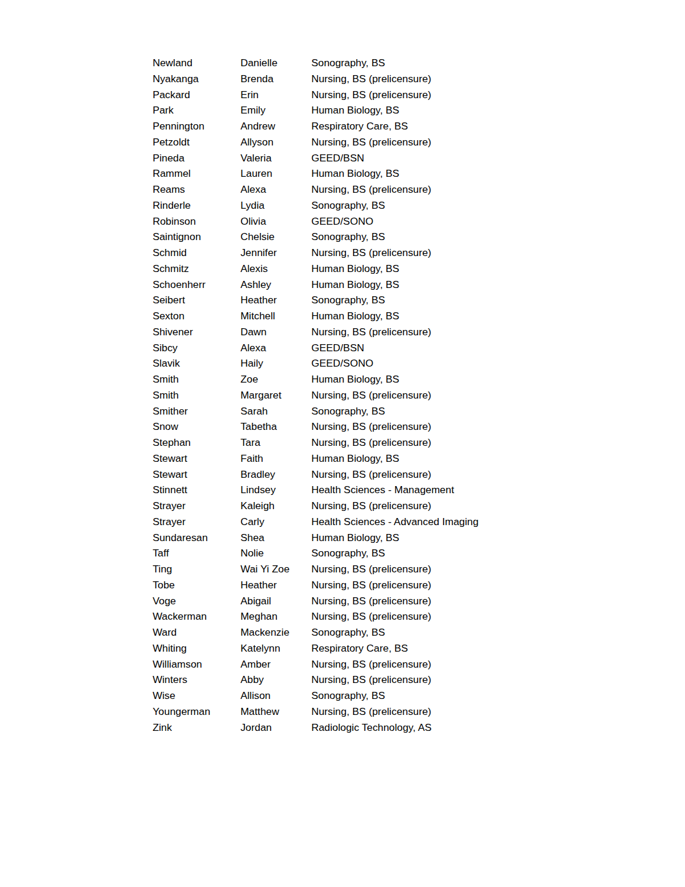| Newland | Danielle | Sonography, BS |
| Nyakanga | Brenda | Nursing, BS (prelicensure) |
| Packard | Erin | Nursing, BS (prelicensure) |
| Park | Emily | Human Biology, BS |
| Pennington | Andrew | Respiratory Care, BS |
| Petzoldt | Allyson | Nursing, BS (prelicensure) |
| Pineda | Valeria | GEED/BSN |
| Rammel | Lauren | Human Biology, BS |
| Reams | Alexa | Nursing, BS (prelicensure) |
| Rinderle | Lydia | Sonography, BS |
| Robinson | Olivia | GEED/SONO |
| Saintignon | Chelsie | Sonography, BS |
| Schmid | Jennifer | Nursing, BS (prelicensure) |
| Schmitz | Alexis | Human Biology, BS |
| Schoenherr | Ashley | Human Biology, BS |
| Seibert | Heather | Sonography, BS |
| Sexton | Mitchell | Human Biology, BS |
| Shivener | Dawn | Nursing, BS (prelicensure) |
| Sibcy | Alexa | GEED/BSN |
| Slavik | Haily | GEED/SONO |
| Smith | Zoe | Human Biology, BS |
| Smith | Margaret | Nursing, BS (prelicensure) |
| Smither | Sarah | Sonography, BS |
| Snow | Tabetha | Nursing, BS (prelicensure) |
| Stephan | Tara | Nursing, BS (prelicensure) |
| Stewart | Faith | Human Biology, BS |
| Stewart | Bradley | Nursing, BS (prelicensure) |
| Stinnett | Lindsey | Health Sciences - Management |
| Strayer | Kaleigh | Nursing, BS (prelicensure) |
| Strayer | Carly | Health Sciences - Advanced Imaging |
| Sundaresan | Shea | Human Biology, BS |
| Taff | Nolie | Sonography, BS |
| Ting | Wai Yi Zoe | Nursing, BS (prelicensure) |
| Tobe | Heather | Nursing, BS (prelicensure) |
| Voge | Abigail | Nursing, BS (prelicensure) |
| Wackerman | Meghan | Nursing, BS (prelicensure) |
| Ward | Mackenzie | Sonography, BS |
| Whiting | Katelynn | Respiratory Care, BS |
| Williamson | Amber | Nursing, BS (prelicensure) |
| Winters | Abby | Nursing, BS (prelicensure) |
| Wise | Allison | Sonography, BS |
| Youngerman | Matthew | Nursing, BS (prelicensure) |
| Zink | Jordan | Radiologic Technology, AS |